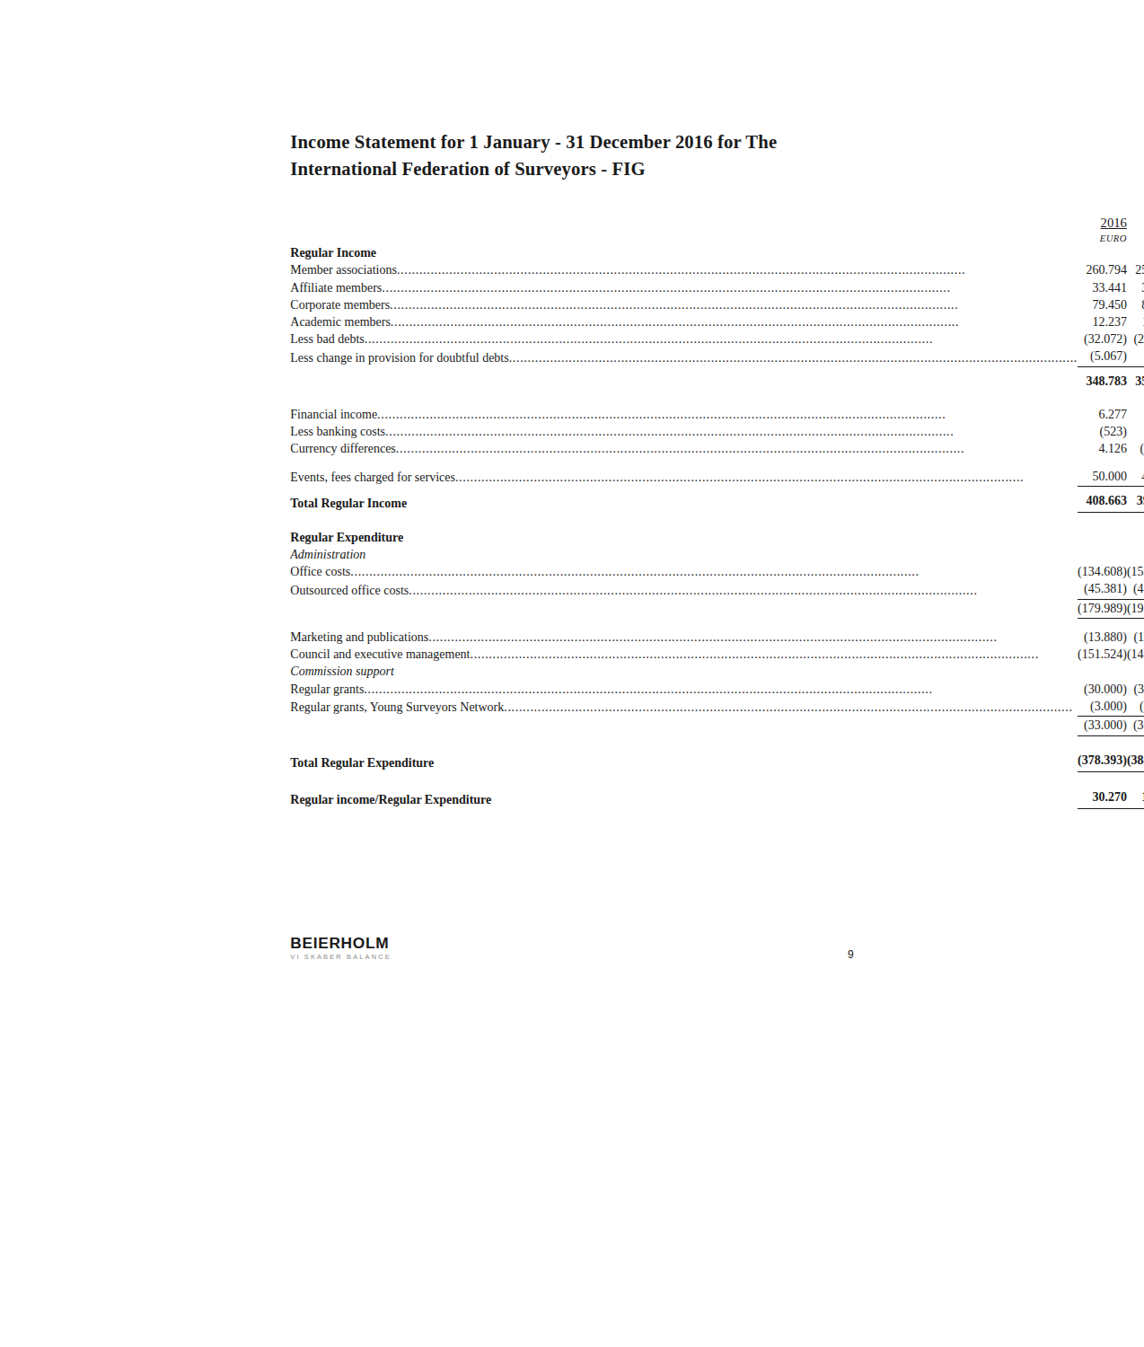Income Statement for 1 January - 31 December 2016 for The
International Federation of Surveyors - FIG
| | 2016 | 2015 |
| | EURO | EURO |
| Regular Income | | |
| Member associations | 260.794 | 253.998 |
| Affiliate members | 33.441 | 30.351 |
| Corporate members | 79.450 | 80.046 |
| Academic members | 12.237 | 11.593 |
| Less bad debts | (32.072) | (25.611) |
| Less change in provision for doubtful debts | (5.067) | 0 |
| | 348.783 | 350.377 |
| Financial income | 6.277 | 3.907 |
| Less banking costs | (523) | (411) |
| Currency differences | 4.126 | (3.311) |
| Events, fees charged for services | 50.000 | 44.549 |
| Total Regular Income | 408.663 | 395.111 |
| Regular Expenditure | | |
| Administration | | |
| Office costs | (134.608) | (152.396) |
| Outsourced office costs | (45.381) | (41.128) |
| | (179.989) | (193.524) |
| Marketing and publications | (13.880) | (11.775) |
| Council and executive management | (151.524) | (145.998) |
| Commission support | | |
| Regular grants | (30.000) | (30.011) |
| Regular grants, Young Surveyors Network | (3.000) | (3.004) |
| | (33.000) | (33.015) |
| Total Regular Expenditure | (378.393) | (384.312) |
| Regular income/Regular Expenditure | 30.270 | 10.799 |
BEIERHOLM
VI SKABER BALANCE
9